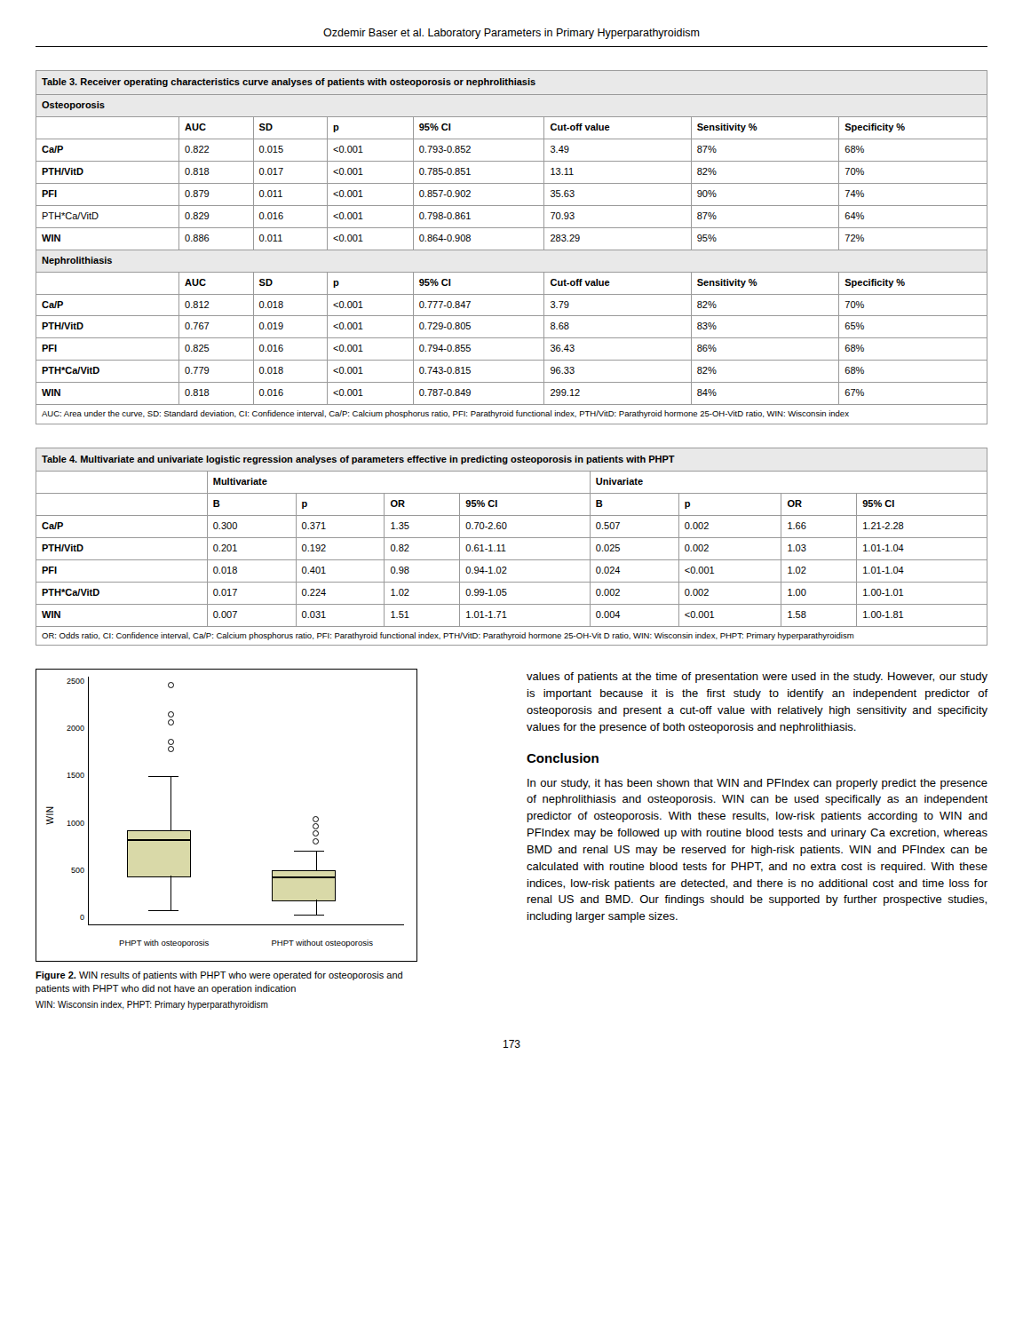Ozdemir Baser et al. Laboratory Parameters in Primary Hyperparathyroidism
Table 3. Receiver operating characteristics curve analyses of patients with osteoporosis or nephrolithiasis
| Osteoporosis |
| | AUC | SD | p | 95% CI | Cut-off value | Sensitivity % | Specificity % |
| Ca/P | 0.822 | 0.015 | <0.001 | 0.793-0.852 | 3.49 | 87% | 68% |
| PTH/VitD | 0.818 | 0.017 | <0.001 | 0.785-0.851 | 13.11 | 82% | 70% |
| PFI | 0.879 | 0.011 | <0.001 | 0.857-0.902 | 35.63 | 90% | 74% |
| PTH*Ca/VitD | 0.829 | 0.016 | <0.001 | 0.798-0.861 | 70.93 | 87% | 64% |
| WIN | 0.886 | 0.011 | <0.001 | 0.864-0.908 | 283.29 | 95% | 72% |
| Nephrolithiasis |
| | AUC | SD | p | 95% CI | Cut-off value | Sensitivity % | Specificity % |
| Ca/P | 0.812 | 0.018 | <0.001 | 0.777-0.847 | 3.79 | 82% | 70% |
| PTH/VitD | 0.767 | 0.019 | <0.001 | 0.729-0.805 | 8.68 | 83% | 65% |
| PFI | 0.825 | 0.016 | <0.001 | 0.794-0.855 | 36.43 | 86% | 68% |
| PTH*Ca/VitD | 0.779 | 0.018 | <0.001 | 0.743-0.815 | 96.33 | 82% | 68% |
| WIN | 0.818 | 0.016 | <0.001 | 0.787-0.849 | 299.12 | 84% | 67% |
| AUC: Area under the curve, SD: Standard deviation, CI: Confidence interval, Ca/P: Calcium phosphorus ratio, PFI: Parathyroid functional index, PTH/VitD: Parathyroid hormone 25-OH-VitD ratio, WIN: Wisconsin index |
Table 4. Multivariate and univariate logistic regression analyses of parameters effective in predicting osteoporosis in patients with PHPT
| | Multivariate | Univariate |
| --- | --- | --- |
| | B | p | OR | 95% CI | B | p | OR | 95% CI |
| Ca/P | 0.300 | 0.371 | 1.35 | 0.70-2.60 | 0.507 | 0.002 | 1.66 | 1.21-2.28 |
| PTH/VitD | 0.201 | 0.192 | 0.82 | 0.61-1.11 | 0.025 | 0.002 | 1.03 | 1.01-1.04 |
| PFI | 0.018 | 0.401 | 0.98 | 0.94-1.02 | 0.024 | <0.001 | 1.02 | 1.01-1.04 |
| PTH*Ca/VitD | 0.017 | 0.224 | 1.02 | 0.99-1.05 | 0.002 | 0.002 | 1.00 | 1.00-1.01 |
| WIN | 0.007 | 0.031 | 1.51 | 1.01-1.71 | 0.004 | <0.001 | 1.58 | 1.00-1.81 |
| OR: Odds ratio, CI: Confidence interval, Ca/P: Calcium phosphorus ratio, PFI: Parathyroid functional index, PTH/VitD: Parathyroid hormone 25-OH-Vit D ratio, WIN: Wisconsin index, PHPT: Primary hyperparathyroidism |
WIN
2500 2000 1500 1000 500 0
PHPT with osteoporosis
PHPT without osteoporosis
Figure 2. WIN results of patients with PHPT who were operated for osteoporosis and patients with PHPT who did not have an operation indication
WIN: Wisconsin index, PHPT: Primary hyperparathyroidism
values of patients at the time of presentation were used in the study. However, our study is important because it is the first study to identify an independent predictor of osteoporosis and present a cut-off value with relatively high sensitivity and specificity values for the presence of both osteoporosis and nephrolithiasis.
Conclusion
In our study, it has been shown that WIN and PFIndex can properly predict the presence of nephrolithiasis and osteoporosis. WIN can be used specifically as an independent predictor of osteoporosis. With these results, low-risk patients according to WIN and PFIndex may be followed up with routine blood tests and urinary Ca excretion, whereas BMD and renal US may be reserved for high-risk patients. WIN and PFIndex can be calculated with routine blood tests for PHPT, and no extra cost is required. With these indices, low-risk patients are detected, and there is no additional cost and time loss for renal US and BMD. Our findings should be supported by further prospective studies, including larger sample sizes.
173